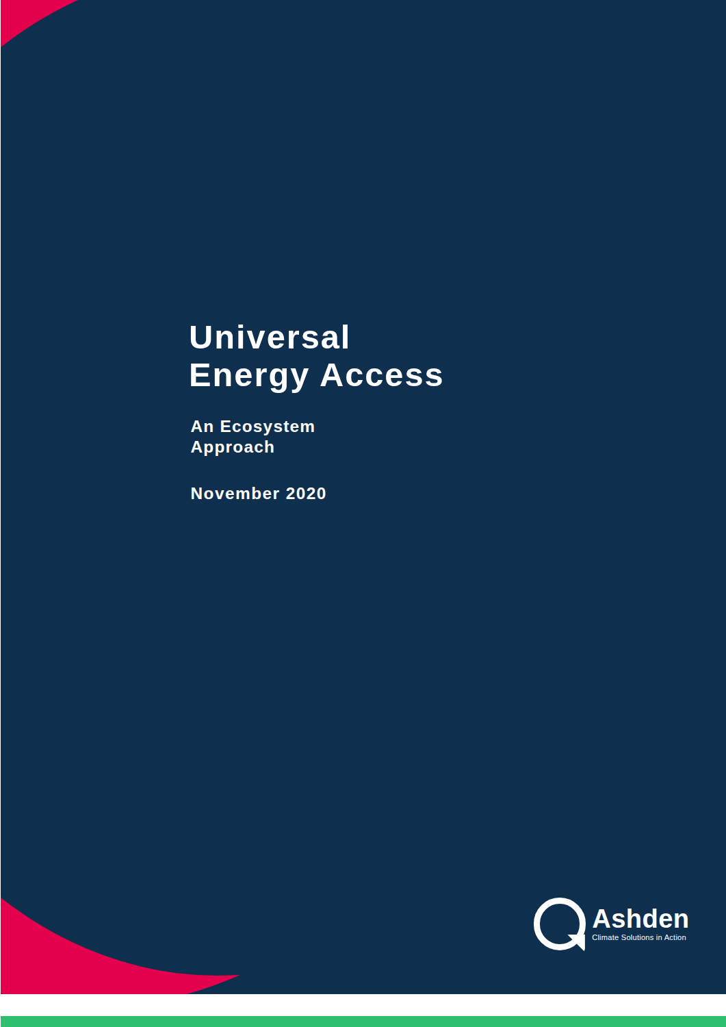Universal Energy Access
An Ecosystem Approach
November 2020
Ashden Climate Solutions in Action